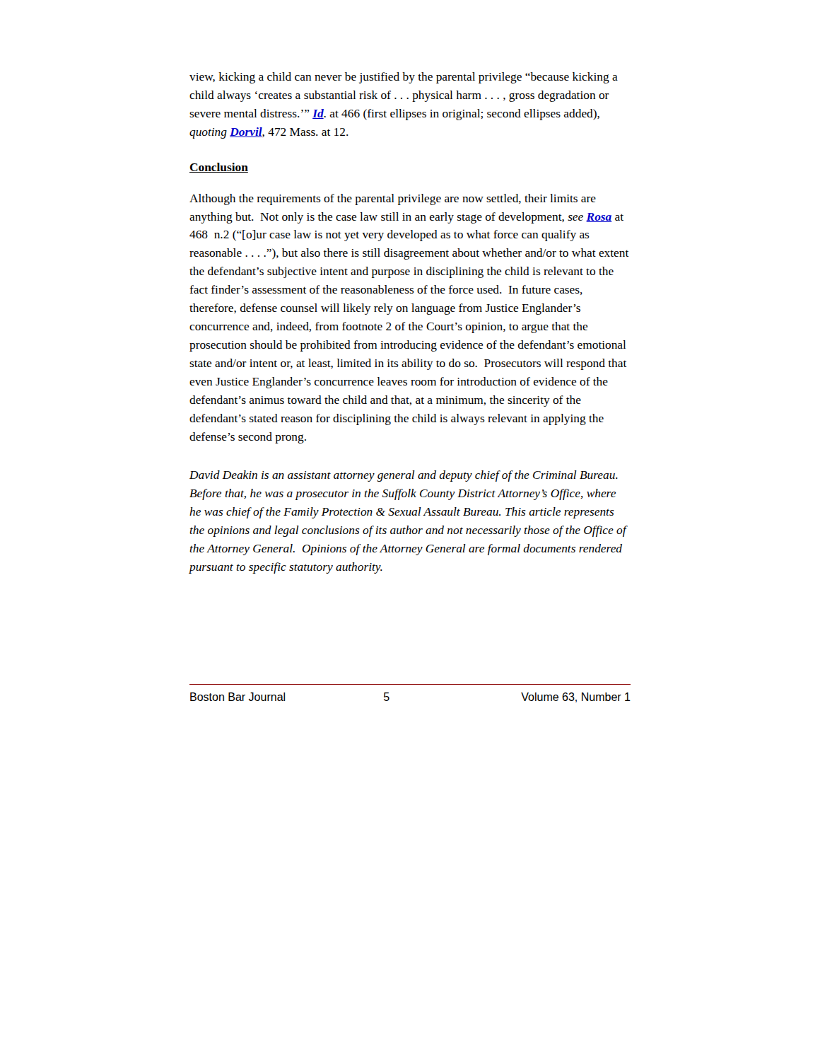view, kicking a child can never be justified by the parental privilege “because kicking a child always ‘creates a substantial risk of . . . physical harm . . . , gross degradation or severe mental distress.’” Id. at 466 (first ellipses in original; second ellipses added), quoting Dorvil, 472 Mass. at 12.
Conclusion
Although the requirements of the parental privilege are now settled, their limits are anything but. Not only is the case law still in an early stage of development, see Rosa at 468 n.2 (“[o]ur case law is not yet very developed as to what force can qualify as reasonable . . . .”), but also there is still disagreement about whether and/or to what extent the defendant’s subjective intent and purpose in disciplining the child is relevant to the fact finder’s assessment of the reasonableness of the force used. In future cases, therefore, defense counsel will likely rely on language from Justice Englander’s concurrence and, indeed, from footnote 2 of the Court’s opinion, to argue that the prosecution should be prohibited from introducing evidence of the defendant’s emotional state and/or intent or, at least, limited in its ability to do so. Prosecutors will respond that even Justice Englander’s concurrence leaves room for introduction of evidence of the defendant’s animus toward the child and that, at a minimum, the sincerity of the defendant’s stated reason for disciplining the child is always relevant in applying the defense’s second prong.
David Deakin is an assistant attorney general and deputy chief of the Criminal Bureau. Before that, he was a prosecutor in the Suffolk County District Attorney’s Office, where he was chief of the Family Protection & Sexual Assault Bureau. This article represents the opinions and legal conclusions of its author and not necessarily those of the Office of the Attorney General. Opinions of the Attorney General are formal documents rendered pursuant to specific statutory authority.
Boston Bar Journal
5
Volume 63, Number 1